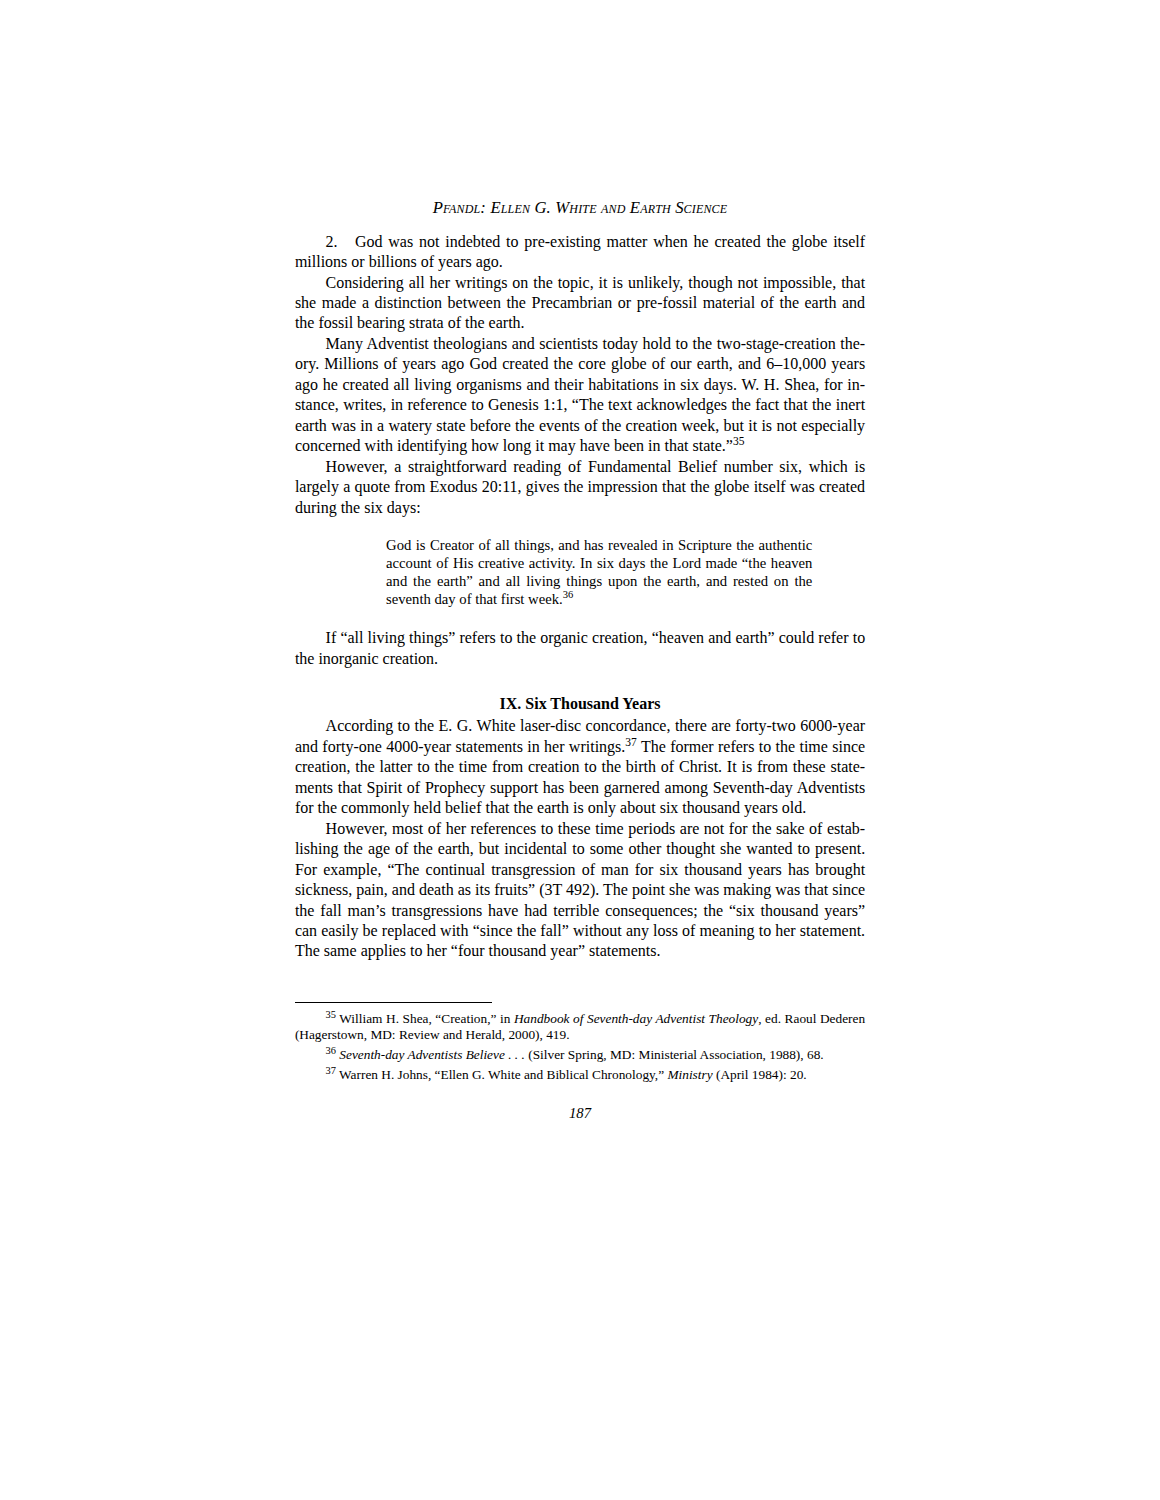Pfandl: Ellen G. White and Earth Science
2. God was not indebted to pre-existing matter when he created the globe itself millions or billions of years ago.
Considering all her writings on the topic, it is unlikely, though not impossible, that she made a distinction between the Precambrian or pre-fossil material of the earth and the fossil bearing strata of the earth.
Many Adventist theologians and scientists today hold to the two-stage-creation theory. Millions of years ago God created the core globe of our earth, and 6–10,000 years ago he created all living organisms and their habitations in six days. W. H. Shea, for instance, writes, in reference to Genesis 1:1, “The text acknowledges the fact that the inert earth was in a watery state before the events of the creation week, but it is not especially concerned with identifying how long it may have been in that state.”35
However, a straightforward reading of Fundamental Belief number six, which is largely a quote from Exodus 20:11, gives the impression that the globe itself was created during the six days:
God is Creator of all things, and has revealed in Scripture the authentic account of His creative activity. In six days the Lord made “the heaven and the earth” and all living things upon the earth, and rested on the seventh day of that first week.36
If “all living things” refers to the organic creation, “heaven and earth” could refer to the inorganic creation.
IX. Six Thousand Years
According to the E. G. White laser-disc concordance, there are forty-two 6000-year and forty-one 4000-year statements in her writings.37 The former refers to the time since creation, the latter to the time from creation to the birth of Christ. It is from these statements that Spirit of Prophecy support has been garnered among Seventh-day Adventists for the commonly held belief that the earth is only about six thousand years old.
However, most of her references to these time periods are not for the sake of establishing the age of the earth, but incidental to some other thought she wanted to present. For example, “The continual transgression of man for six thousand years has brought sickness, pain, and death as its fruits” (3T 492). The point she was making was that since the fall man’s transgressions have had terrible consequences; the “six thousand years” can easily be replaced with “since the fall” without any loss of meaning to her statement. The same applies to her “four thousand year” statements.
35 William H. Shea, “Creation,” in Handbook of Seventh-day Adventist Theology, ed. Raoul Dederen (Hagerstown, MD: Review and Herald, 2000), 419.
36 Seventh-day Adventists Believe . . . (Silver Spring, MD: Ministerial Association, 1988), 68.
37 Warren H. Johns, “Ellen G. White and Biblical Chronology,” Ministry (April 1984): 20.
187